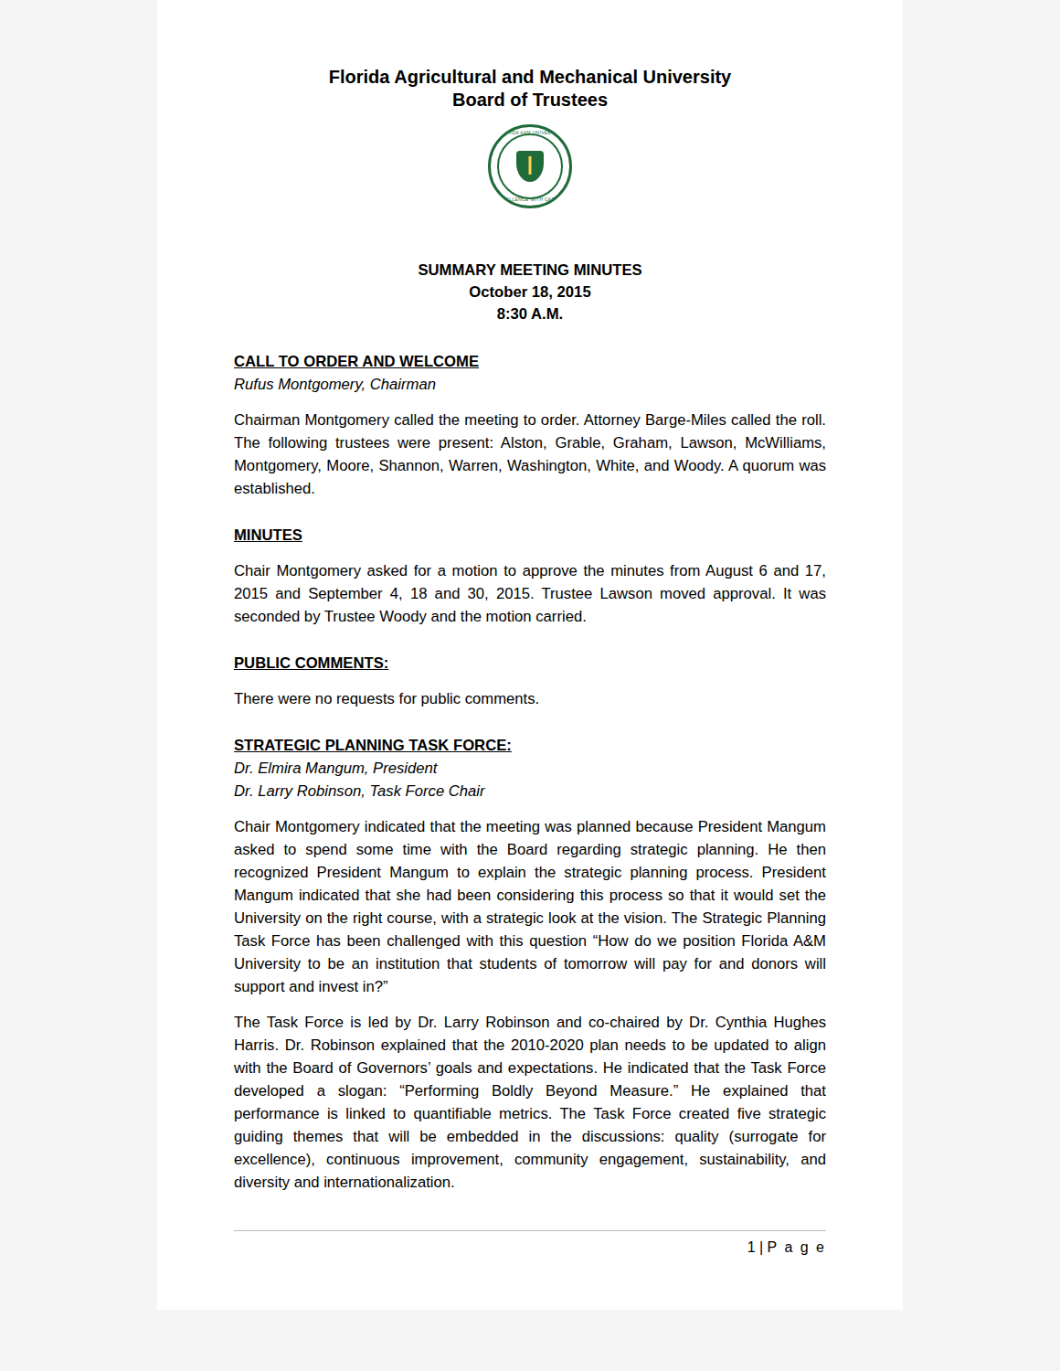Florida Agricultural and Mechanical University
Board of Trustees
FLORIDA A&M UNIVERSITY EXCELLENCE WITH CARING
SUMMARY MEETING MINUTES October 18, 2015 8:30 A.M.
Call to Order and Welcome
Rufus Montgomery, Chairman
Chairman Montgomery called the meeting to order. Attorney Barge-Miles called the roll. The following trustees were present: Alston, Grable, Graham, Lawson, McWilliams, Montgomery, Moore, Shannon, Warren, Washington, White, and Woody. A quorum was established.
Minutes
Chair Montgomery asked for a motion to approve the minutes from August 6 and 17, 2015 and September 4, 18 and 30, 2015. Trustee Lawson moved approval. It was seconded by Trustee Woody and the motion carried.
Public Comments:
There were no requests for public comments.
Strategic Planning Task Force:
Dr. Elmira Mangum, President
Dr. Larry Robinson, Task Force Chair
Chair Montgomery indicated that the meeting was planned because President Mangum asked to spend some time with the Board regarding strategic planning. He then recognized President Mangum to explain the strategic planning process. President Mangum indicated that she had been considering this process so that it would set the University on the right course, with a strategic look at the vision. The Strategic Planning Task Force has been challenged with this question “How do we position Florida A&M University to be an institution that students of tomorrow will pay for and donors will support and invest in?”
The Task Force is led by Dr. Larry Robinson and co-chaired by Dr. Cynthia Hughes Harris. Dr. Robinson explained that the 2010-2020 plan needs to be updated to align with the Board of Governors’ goals and expectations. He indicated that the Task Force developed a slogan: “Performing Boldly Beyond Measure.” He explained that performance is linked to quantifiable metrics. The Task Force created five strategic guiding themes that will be embedded in the discussions: quality (surrogate for excellence), continuous improvement, community engagement, sustainability, and diversity and internationalization.
1 | P a g e